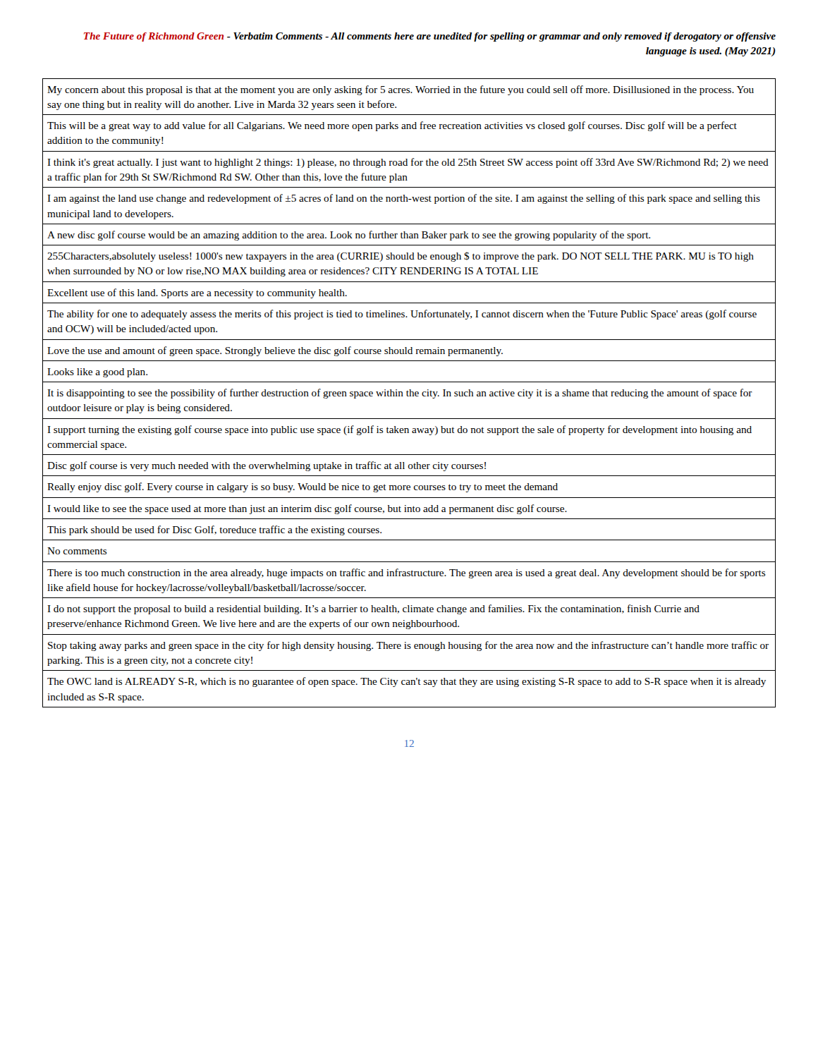The Future of Richmond Green - Verbatim Comments - All comments here are unedited for spelling or grammar and only removed if derogatory or offensive language is used. (May 2021)
| My concern about this proposal is that at the moment you are only asking for 5 acres. Worried in the future you could sell off more. Disillusioned in the process. You say one thing but in reality will do another. Live in Marda 32 years seen it before. |
| This will be a great way to add value for all Calgarians. We need more open parks and free recreation activities vs closed golf courses. Disc golf will be a perfect addition to the community! |
| I think it's great actually. I just want to highlight 2 things: 1) please, no through road for the old 25th Street SW access point off 33rd Ave SW/Richmond Rd; 2) we need a traffic plan for 29th St SW/Richmond Rd SW. Other than this, love the future plan |
| I am against the land use change and redevelopment of ±5 acres of land on the north-west portion of the site. I am against the selling of this park space and selling this municipal land to developers. |
| A new disc golf course would be an amazing addition to the area. Look no further than Baker park to see the growing popularity of the sport. |
| 255Characters,absolutely useless! 1000's new taxpayers in the area (CURRIE) should be enough $ to improve the park. DO NOT SELL THE PARK. MU is TO high when surrounded by NO or low rise,NO MAX building area or residences? CITY RENDERING IS A TOTAL LIE |
| Excellent use of this land. Sports are a necessity to community health. |
| The ability for one to adequately assess the merits of this project is tied to timelines. Unfortunately, I cannot discern when the 'Future Public Space' areas (golf course and OCW) will be included/acted upon. |
| Love the use and amount of green space. Strongly believe the disc golf course should remain permanently. |
| Looks like a good plan. |
| It is disappointing to see the possibility of further destruction of green space within the city. In such an active city it is a shame that reducing the amount of space for outdoor leisure or play is being considered. |
| I support turning the existing golf course space into public use space (if golf is taken away) but do not support the sale of property for development into housing and commercial space. |
| Disc golf course is very much needed with the overwhelming uptake in traffic at all other city courses! |
| Really enjoy disc golf. Every course in calgary is so busy. Would be nice to get more courses to try to meet the demand |
| I would like to see the space used at more than just an interim disc golf course, but into add a permanent disc golf course. |
| This park should be used for Disc Golf, toreduce traffic a the existing courses. |
| No comments |
| There is too much construction in the area already, huge impacts on traffic and infrastructure. The green area is used a great deal. Any development should be for sports like afield house for hockey/lacrosse/volleyball/basketball/lacrosse/soccer. |
| I do not support the proposal to build a residential building. It’s a barrier to health, climate change and families. Fix the contamination, finish Currie and preserve/enhance Richmond Green. We live here and are the experts of our own neighbourhood. |
| Stop taking away parks and green space in the city for high density housing. There is enough housing for the area now and the infrastructure can’t handle more traffic or parking. This is a green city, not a concrete city! |
| The OWC land is ALREADY S-R, which is no guarantee of open space. The City can't say that they are using existing S-R space to add to S-R space when it is already included as S-R space. |
12